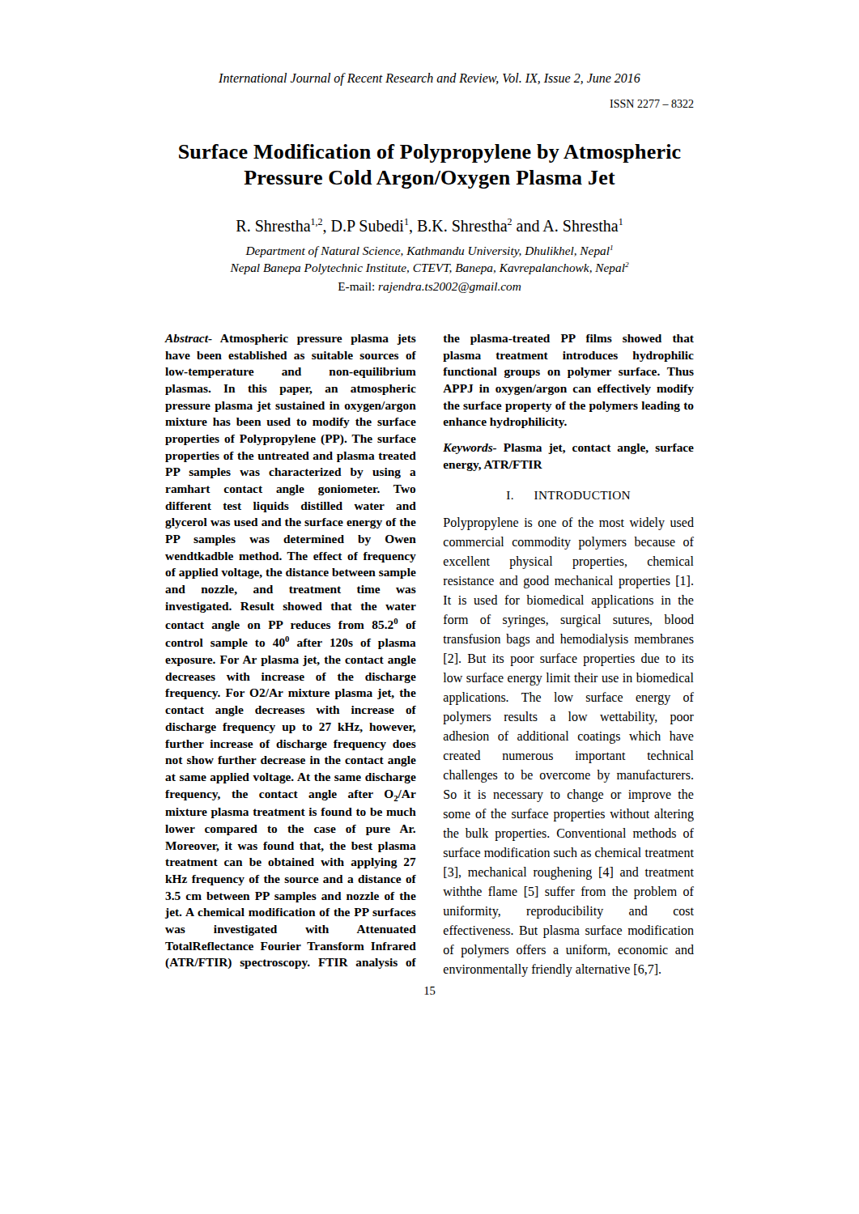International Journal of Recent Research and Review, Vol. IX, Issue 2, June 2016
ISSN 2277 – 8322
Surface Modification of Polypropylene by Atmospheric Pressure Cold Argon/Oxygen Plasma Jet
R. Shrestha1,2, D.P Subedi1, B.K. Shrestha2 and A. Shrestha1
Department of Natural Science, Kathmandu University, Dhulikhel, Nepal1
Nepal Banepa Polytechnic Institute, CTEVT, Banepa, Kavrepalanchowk, Nepal2
E-mail: rajendra.ts2002@gmail.com
Abstract- Atmospheric pressure plasma jets have been established as suitable sources of low-temperature and non-equilibrium plasmas. In this paper, an atmospheric pressure plasma jet sustained in oxygen/argon mixture has been used to modify the surface properties of Polypropylene (PP). The surface properties of the untreated and plasma treated PP samples was characterized by using a ramhart contact angle goniometer. Two different test liquids distilled water and glycerol was used and the surface energy of the PP samples was determined by Owen wendtkadble method. The effect of frequency of applied voltage, the distance between sample and nozzle, and treatment time was investigated. Result showed that the water contact angle on PP reduces from 85.20 of control sample to 400 after 120s of plasma exposure. For Ar plasma jet, the contact angle decreases with increase of the discharge frequency. For O2/Ar mixture plasma jet, the contact angle decreases with increase of discharge frequency up to 27 kHz, however, further increase of discharge frequency does not show further decrease in the contact angle at same applied voltage. At the same discharge frequency, the contact angle after O2/Ar mixture plasma treatment is found to be much lower compared to the case of pure Ar. Moreover, it was found that, the best plasma treatment can be obtained with applying 27 kHz frequency of the source and a distance of 3.5 cm between PP samples and nozzle of the jet. A chemical modification of the PP surfaces was investigated with Attenuated TotalReflectance Fourier Transform Infrared (ATR/FTIR) spectroscopy. FTIR analysis of the plasma-treated PP films showed that plasma treatment introduces hydrophilic functional groups on polymer surface. Thus APPJ in oxygen/argon can effectively modify the surface property of the polymers leading to enhance hydrophilicity.
Keywords- Plasma jet, contact angle, surface energy, ATR/FTIR
I. INTRODUCTION
Polypropylene is one of the most widely used commercial commodity polymers because of excellent physical properties, chemical resistance and good mechanical properties [1]. It is used for biomedical applications in the form of syringes, surgical sutures, blood transfusion bags and hemodialysis membranes [2]. But its poor surface properties due to its low surface energy limit their use in biomedical applications. The low surface energy of polymers results a low wettability, poor adhesion of additional coatings which have created numerous important technical challenges to be overcome by manufacturers. So it is necessary to change or improve the some of the surface properties without altering the bulk properties. Conventional methods of surface modification such as chemical treatment [3], mechanical roughening [4] and treatment withthe flame [5] suffer from the problem of uniformity, reproducibility and cost effectiveness. But plasma surface modification of polymers offers a uniform, economic and environmentally friendly alternative [6,7].
15